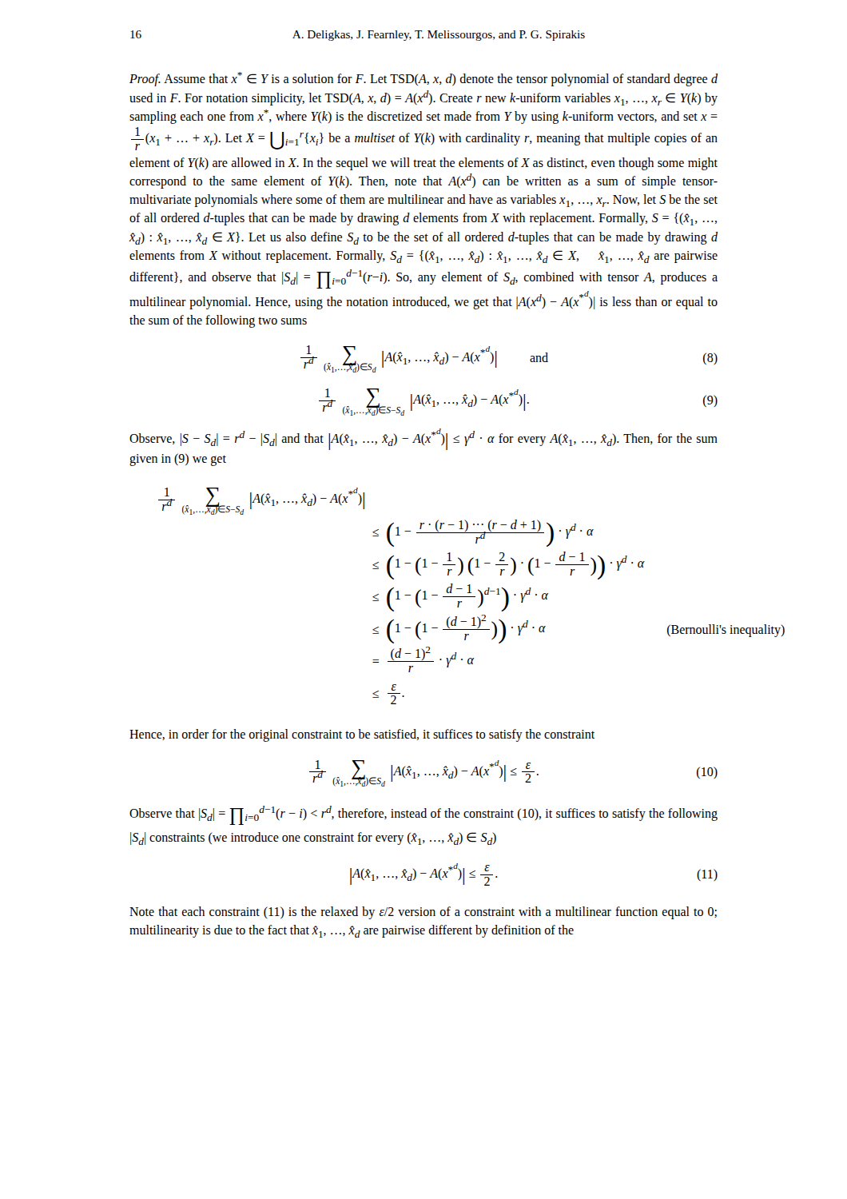16 A. Deligkas, J. Fearnley, T. Melissourgos, and P. G. Spirakis
Proof. Assume that x* ∈ Y is a solution for F. Let TSD(A, x, d) denote the tensor polynomial of standard degree d used in F. For notation simplicity, let TSD(A, x, d) = A(xd). Create r new k-uniform variables x1, …, xr ∈ Y(k) by sampling each one from x*, where Y(k) is the discretized set made from Y by using k-uniform vectors, and set x = 1 r(x1 + … + xr). Let X = ⋃i=1r{xi} be a multiset of Y(k) with cardinality r, meaning that multiple copies of an element of Y(k) are allowed in X. In the sequel we will treat the elements of X as distinct, even though some might correspond to the same element of Y(k). Then, note that A(xd) can be written as a sum of simple tensor-multivariate polynomials where some of them are multilinear and have as variables x1, …, xr. Now, let S be the set of all ordered d-tuples that can be made by drawing d elements from X with replacement. Formally, S = {(x̂1, …, x̂d) : x̂1, …, x̂d ∈ X}. Let us also define Sd to be the set of all ordered d-tuples that can be made by drawing d elements from X without replacement. Formally, Sd = {(x̂1, …, x̂d) : x̂1, …, x̂d ∈ X, x̂1, …, x̂d are pairwise different}, and observe that |Sd| = ∏i=0d−1(r−i). So, any element of Sd, combined with tensor A, produces a multilinear polynomial. Hence, using the notation introduced, we get that |A(xd) − A(x*d)| is less than or equal to the sum of the following two sums
1 rd ∑(x̂1,…,x̂d)∈Sd |A(x̂1, …, x̂d) − A(x*d)| and
(8)
1 rd ∑(x̂1,…,x̂d)∈S−Sd |A(x̂1, …, x̂d) − A(x*d)|.
(9)
Observe, |S − Sd| = rd − |Sd| and that |A(x̂1, …, x̂d) − A(x*d)| ≤ γd · α for every A(x̂1, …, x̂d). Then, for the sum given in (9) we get
| 1 r d ∑ ( x̂ 1 ,…, x̂ d )∈ S − S d / A ( x̂ 1 , …, x̂ d ) − A ( x * d ) / | | | |
| | ≤ | ( 1 − r · ( r − 1) ··· ( r − d + 1) r d ) · γ d · α | |
| | ≤ | ( 1 − ( 1 − 1 r ) ( 1 − 2 r ) · ( 1 − d − 1 r ) ) · γ d · α | |
| | ≤ | ( 1 − ( 1 − d − 1 r ) d −1 ) · γ d · α | |
| | ≤ | ( 1 − ( 1 − ( d − 1) 2 r ) ) · γ d · α | (Bernoulli's inequality) |
| | = | ( d − 1) 2 r · γ d · α | |
| | ≤ | ε 2 . | |
Hence, in order for the original constraint to be satisfied, it suffices to satisfy the constraint
1 rd ∑(x̂1,…,x̂d)∈Sd |A(x̂1, …, x̂d) − A(x*d)| ≤ ε 2.
(10)
Observe that |Sd| = ∏i=0d−1(r − i) < rd, therefore, instead of the constraint (10), it suffices to satisfy the following |Sd| constraints (we introduce one constraint for every (x̂1, …, x̂d) ∈ Sd)
|A(x̂1, …, x̂d) − A(x*d)| ≤ ε 2.
(11)
Note that each constraint (11) is the relaxed by ε/2 version of a constraint with a multilinear function equal to 0; multilinearity is due to the fact that x̂1, …, x̂d are pairwise different by definition of the